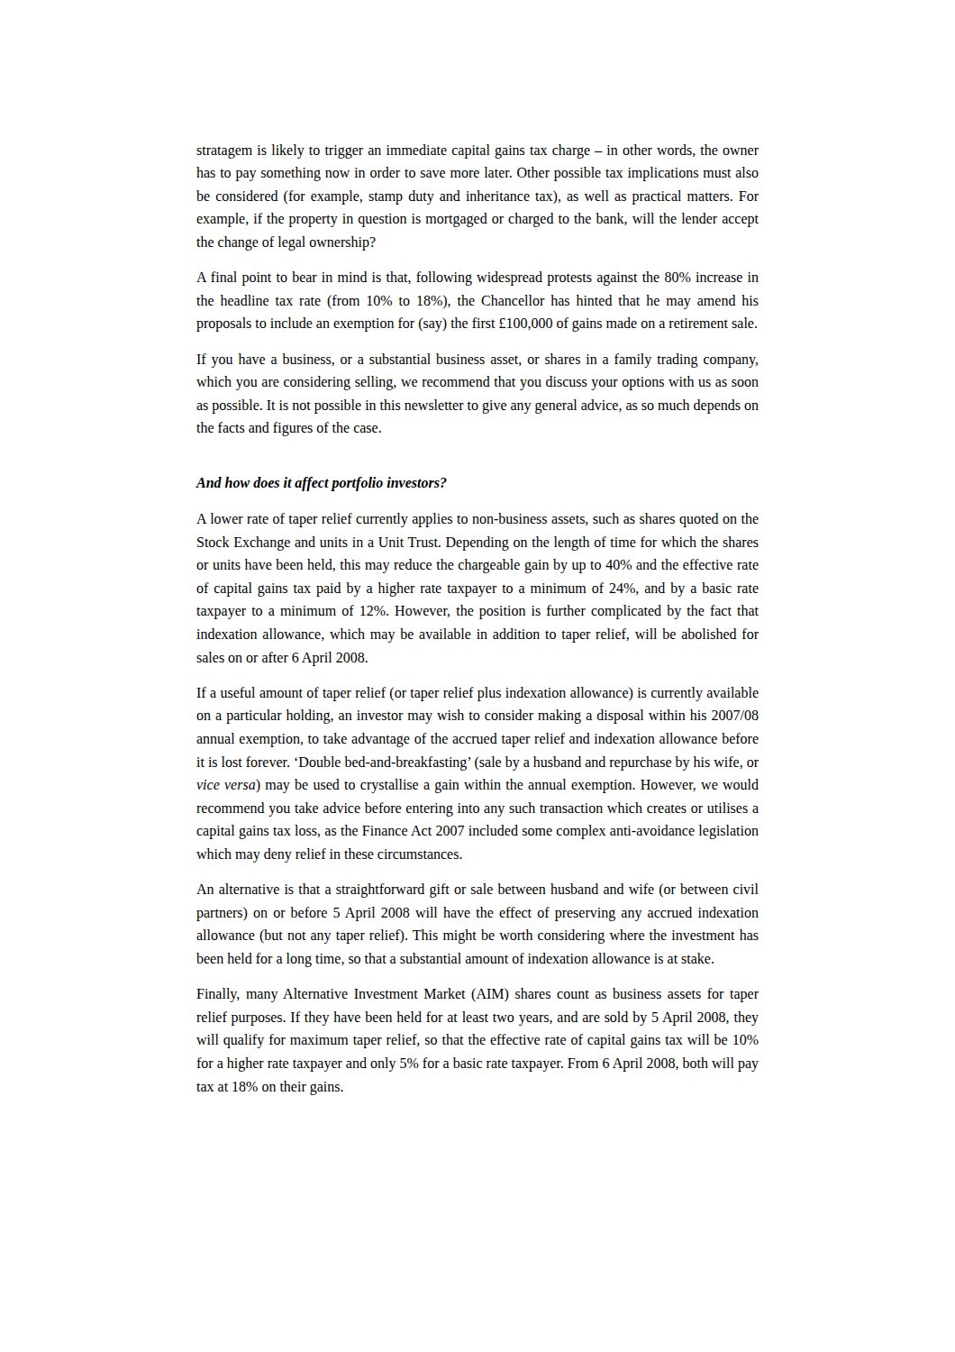stratagem is likely to trigger an immediate capital gains tax charge – in other words, the owner has to pay something now in order to save more later. Other possible tax implications must also be considered (for example, stamp duty and inheritance tax), as well as practical matters. For example, if the property in question is mortgaged or charged to the bank, will the lender accept the change of legal ownership?
A final point to bear in mind is that, following widespread protests against the 80% increase in the headline tax rate (from 10% to 18%), the Chancellor has hinted that he may amend his proposals to include an exemption for (say) the first £100,000 of gains made on a retirement sale.
If you have a business, or a substantial business asset, or shares in a family trading company, which you are considering selling, we recommend that you discuss your options with us as soon as possible. It is not possible in this newsletter to give any general advice, as so much depends on the facts and figures of the case.
And how does it affect portfolio investors?
A lower rate of taper relief currently applies to non-business assets, such as shares quoted on the Stock Exchange and units in a Unit Trust. Depending on the length of time for which the shares or units have been held, this may reduce the chargeable gain by up to 40% and the effective rate of capital gains tax paid by a higher rate taxpayer to a minimum of 24%, and by a basic rate taxpayer to a minimum of 12%. However, the position is further complicated by the fact that indexation allowance, which may be available in addition to taper relief, will be abolished for sales on or after 6 April 2008.
If a useful amount of taper relief (or taper relief plus indexation allowance) is currently available on a particular holding, an investor may wish to consider making a disposal within his 2007/08 annual exemption, to take advantage of the accrued taper relief and indexation allowance before it is lost forever. ‘Double bed-and-breakfasting’ (sale by a husband and repurchase by his wife, or vice versa) may be used to crystallise a gain within the annual exemption. However, we would recommend you take advice before entering into any such transaction which creates or utilises a capital gains tax loss, as the Finance Act 2007 included some complex anti-avoidance legislation which may deny relief in these circumstances.
An alternative is that a straightforward gift or sale between husband and wife (or between civil partners) on or before 5 April 2008 will have the effect of preserving any accrued indexation allowance (but not any taper relief). This might be worth considering where the investment has been held for a long time, so that a substantial amount of indexation allowance is at stake.
Finally, many Alternative Investment Market (AIM) shares count as business assets for taper relief purposes. If they have been held for at least two years, and are sold by 5 April 2008, they will qualify for maximum taper relief, so that the effective rate of capital gains tax will be 10% for a higher rate taxpayer and only 5% for a basic rate taxpayer. From 6 April 2008, both will pay tax at 18% on their gains.